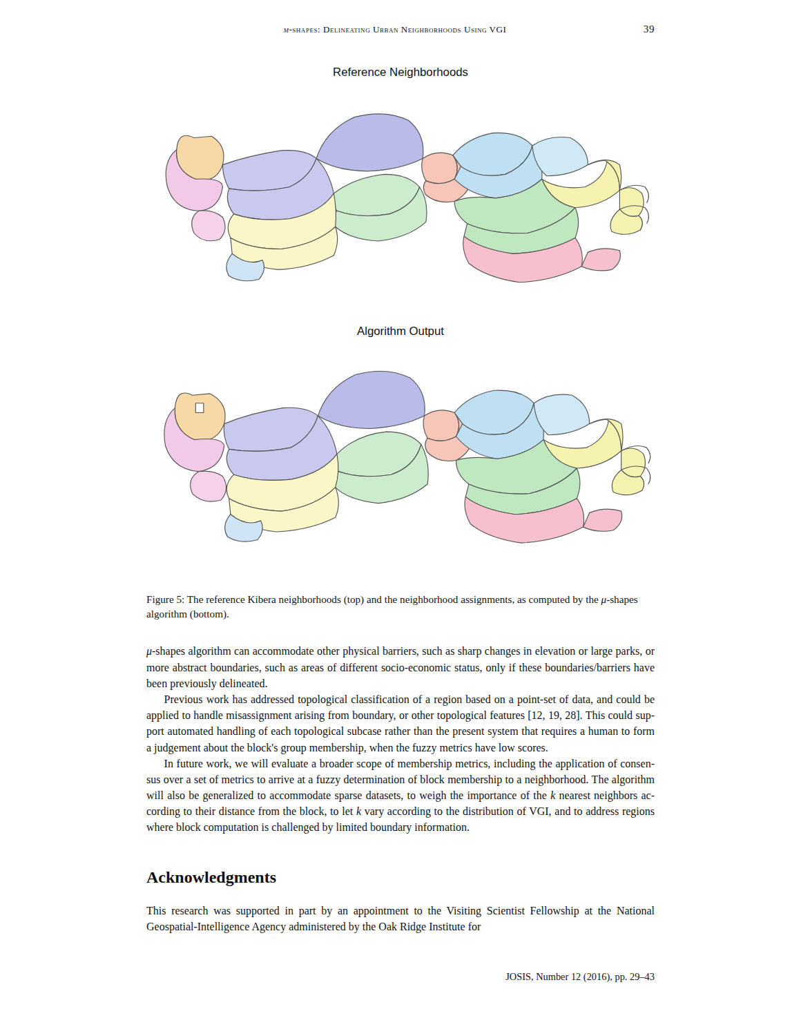μ-shapes: Delineating Urban Neighborhoods Using VGI 39
Reference Neighborhoods
Algorithm Output
Figure 5: The reference Kibera neighborhoods (top) and the neighborhood assignments, as computed by the μ-shapes algorithm (bottom).
μ-shapes algorithm can accommodate other physical barriers, such as sharp changes in elevation or large parks, or more abstract boundaries, such as areas of different socio-economic status, only if these boundaries/barriers have been previously delineated.
Previous work has addressed topological classification of a region based on a point-set of data, and could be applied to handle misassignment arising from boundary, or other topological features [12, 19, 28]. This could support automated handling of each topological subcase rather than the present system that requires a human to form a judgement about the block's group membership, when the fuzzy metrics have low scores.
In future work, we will evaluate a broader scope of membership metrics, including the application of consensus over a set of metrics to arrive at a fuzzy determination of block membership to a neighborhood. The algorithm will also be generalized to accommodate sparse datasets, to weigh the importance of the k nearest neighbors according to their distance from the block, to let k vary according to the distribution of VGI, and to address regions where block computation is challenged by limited boundary information.
Acknowledgments
This research was supported in part by an appointment to the Visiting Scientist Fellowship at the National Geospatial-Intelligence Agency administered by the Oak Ridge Institute for
JOSIS, Number 12 (2016), pp. 29–43